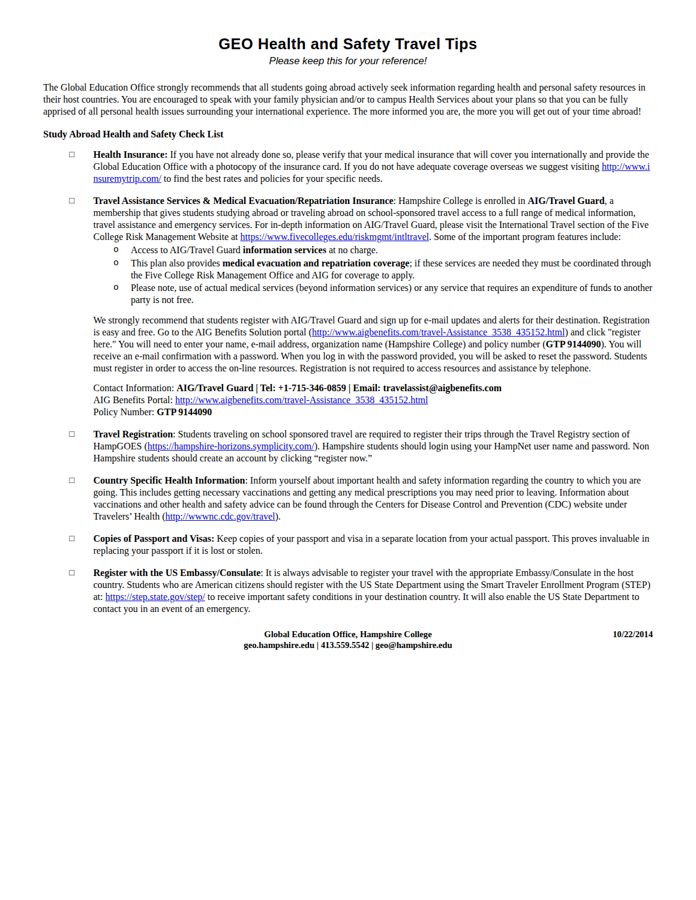GEO Health and Safety Travel Tips
Please keep this for your reference!
The Global Education Office strongly recommends that all students going abroad actively seek information regarding health and personal safety resources in their host countries. You are encouraged to speak with your family physician and/or to campus Health Services about your plans so that you can be fully apprised of all personal health issues surrounding your international experience. The more informed you are, the more you will get out of your time abroad!
Study Abroad Health and Safety Check List
Health Insurance: If you have not already done so, please verify that your medical insurance that will cover you internationally and provide the Global Education Office with a photocopy of the insurance card. If you do not have adequate coverage overseas we suggest visiting http://www.insuremytrip.com/ to find the best rates and policies for your specific needs.
Travel Assistance Services & Medical Evacuation/Repatriation Insurance: Hampshire College is enrolled in AIG/Travel Guard, a membership that gives students studying abroad or traveling abroad on school-sponsored travel access to a full range of medical information, travel assistance and emergency services. For in-depth information on AIG/Travel Guard, please visit the International Travel section of the Five College Risk Management Website at https://www.fivecolleges.edu/riskmgmt/intltravel. Some of the important program features include:
Access to AIG/Travel Guard information services at no charge.
This plan also provides medical evacuation and repatriation coverage; if these services are needed they must be coordinated through the Five College Risk Management Office and AIG for coverage to apply.
Please note, use of actual medical services (beyond information services) or any service that requires an expenditure of funds to another party is not free.
We strongly recommend that students register with AIG/Travel Guard and sign up for e-mail updates and alerts for their destination. Registration is easy and free. Go to the AIG Benefits Solution portal (http://www.aigbenefits.com/travel-Assistance_3538_435152.html) and click "register here." You will need to enter your name, e-mail address, organization name (Hampshire College) and policy number (GTP 9144090). You will receive an e-mail confirmation with a password. When you log in with the password provided, you will be asked to reset the password. Students must register in order to access the on-line resources. Registration is not required to access resources and assistance by telephone.
Contact Information: AIG/Travel Guard | Tel: +1-715-346-0859 | Email: travelassist@aigbenefits.com
AIG Benefits Portal: http://www.aigbenefits.com/travel-Assistance_3538_435152.html
Policy Number: GTP 9144090
Travel Registration: Students traveling on school sponsored travel are required to register their trips through the Travel Registry section of HampGOES (https://hampshire-horizons.symplicity.com/). Hampshire students should login using your HampNet user name and password. Non Hampshire students should create an account by clicking “register now.”
Country Specific Health Information: Inform yourself about important health and safety information regarding the country to which you are going. This includes getting necessary vaccinations and getting any medical prescriptions you may need prior to leaving. Information about vaccinations and other health and safety advice can be found through the Centers for Disease Control and Prevention (CDC) website under Travelers’ Health (http://wwwnc.cdc.gov/travel).
Copies of Passport and Visas: Keep copies of your passport and visa in a separate location from your actual passport. This proves invaluable in replacing your passport if it is lost or stolen.
Register with the US Embassy/Consulate: It is always advisable to register your travel with the appropriate Embassy/Consulate in the host country. Students who are American citizens should register with the US State Department using the Smart Traveler Enrollment Program (STEP) at: https://step.state.gov/step/ to receive important safety conditions in your destination country. It will also enable the US State Department to contact you in an event of an emergency.
10/22/2014 Global Education Office, Hampshire College geo.hampshire.edu | 413.559.5542 | geo@hampshire.edu